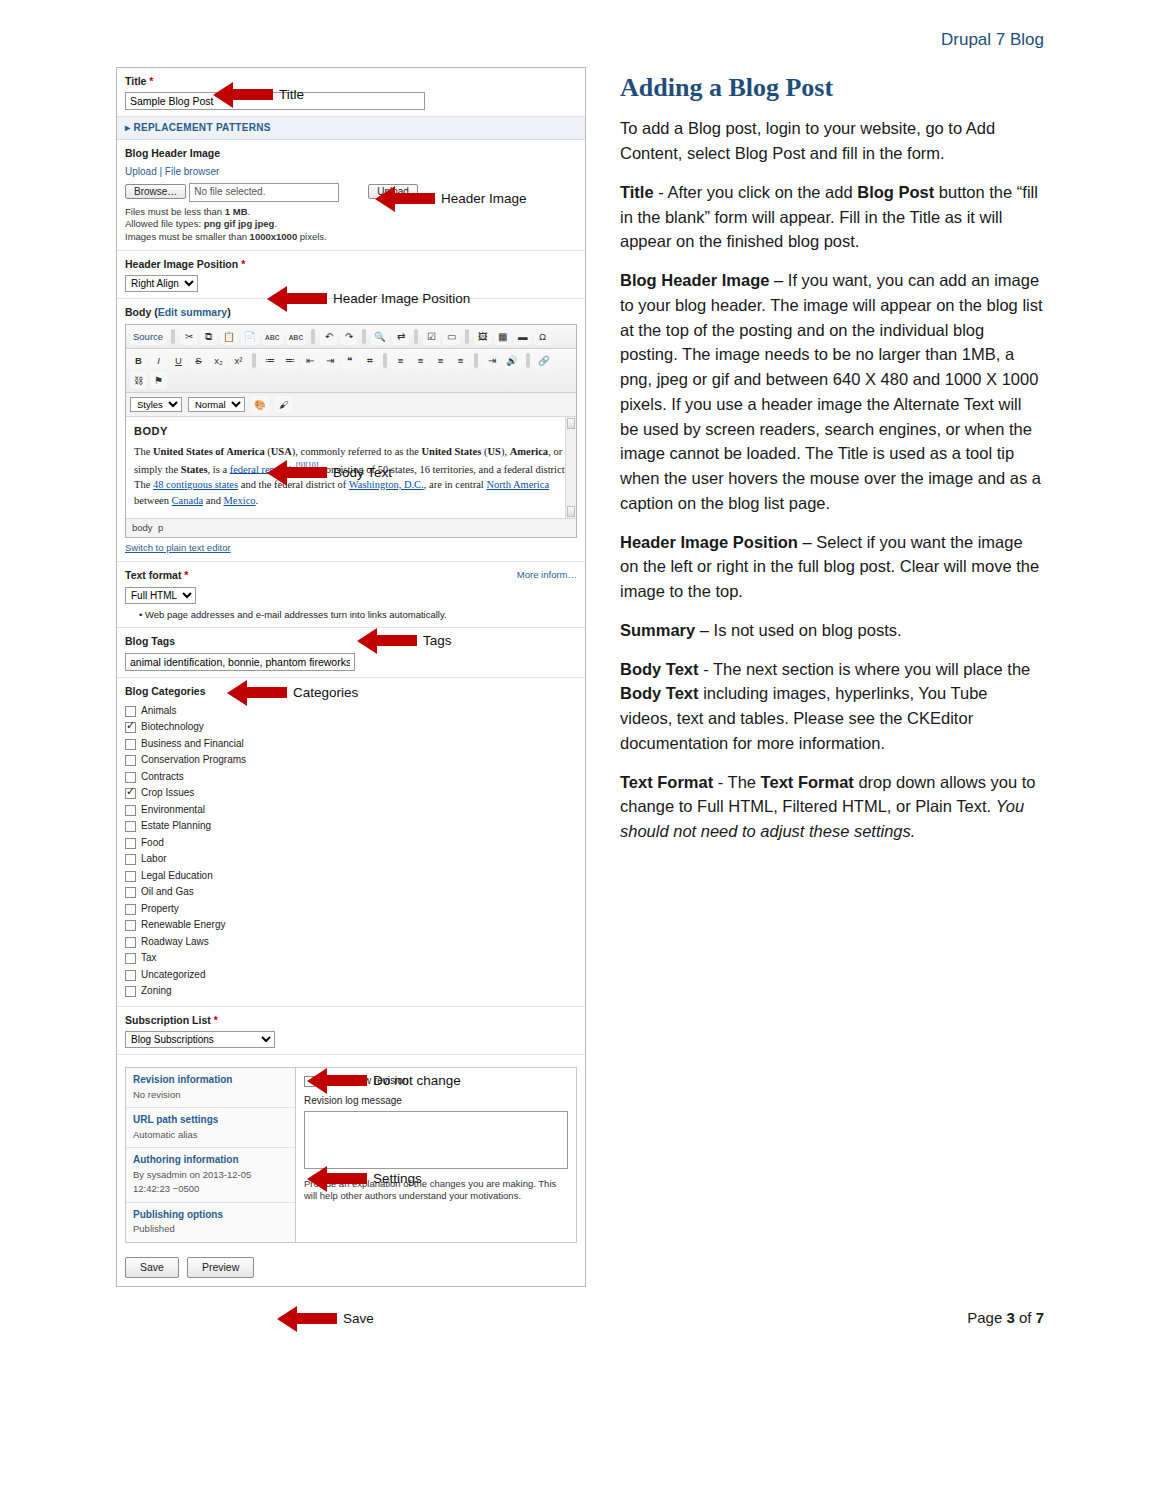Drupal 7 Blog
Title *
REPLACEMENT PATTERNS
Blog Header Image
Upload | File browser
Browse… No file selected. Upload
Files must be less than 1 MB.
Allowed file types: png gif jpg jpeg.
Images must be smaller than 1000x1000 pixels.
Header Image Position * Right Align
Body (Edit summary)
Source ✂⧉📋 📄ᴀʙᴄ ᴀʙᴄ ↶↷ 🔍⇄ ☑▭ 🖼▦▬Ω
B I U S x₂ x² ≔≕ ⇤⇥ ❝⌗ ≡≡≡≡ ⇥🔊 🔗⛓⚑
Styles Normal 🎨🖌
BODY
The United States of America (USA), commonly referred to as the United States (US), America, or simply the States, is a federal republic[9][10] consisting of 50 states, 16 territories, and a federal district. The 48 contiguous states and the federal district of Washington, D.C., are in central North America between Canada and Mexico.
body p
Switch to plain text editor
Text format * Full HTML
More inform…
• Web page addresses and e-mail addresses turn into links automatically.
Blog Tags
Blog Categories
Animals
Biotechnology
Business and Financial
Conservation Programs
Contracts
Crop Issues
Environmental
Estate Planning
Food
Labor
Legal Education
Oil and Gas
Property
Renewable Energy
Roadway Laws
Tax
Uncategorized
Zoning
Subscription List * Blog Subscriptions
Revision information No revision
URL path settings Automatic alias
Authoring information By sysadmin on 2013-12-05 12:42:23 −0500
Publishing options Published
Create new revision
Revision log message
Provide an explanation of the changes you are making. This will help other authors understand your motivations.
Save Preview
Title
Header Image
Header Image Position
Body Text
Tags
Categories
Do not change
Settings
Save
Adding a Blog Post
To add a Blog post, login to your website, go to Add Content, select Blog Post and fill in the form.
Title - After you click on the add Blog Post button the “fill in the blank” form will appear. Fill in the Title as it will appear on the finished blog post.
Blog Header Image – If you want, you can add an image to your blog header. The image will appear on the blog list at the top of the posting and on the individual blog posting. The image needs to be no larger than 1MB, a png, jpeg or gif and between 640 X 480 and 1000 X 1000 pixels. If you use a header image the Alternate Text will be used by screen readers, search engines, or when the image cannot be loaded. The Title is used as a tool tip when the user hovers the mouse over the image and as a caption on the blog list page.
Header Image Position – Select if you want the image on the left or right in the full blog post. Clear will move the image to the top.
Summary – Is not used on blog posts.
Body Text - The next section is where you will place the Body Text including images, hyperlinks, You Tube videos, text and tables. Please see the CKEditor documentation for more information.
Text Format - The Text Format drop down allows you to change to Full HTML, Filtered HTML, or Plain Text. You should not need to adjust these settings.
Page 3 of 7